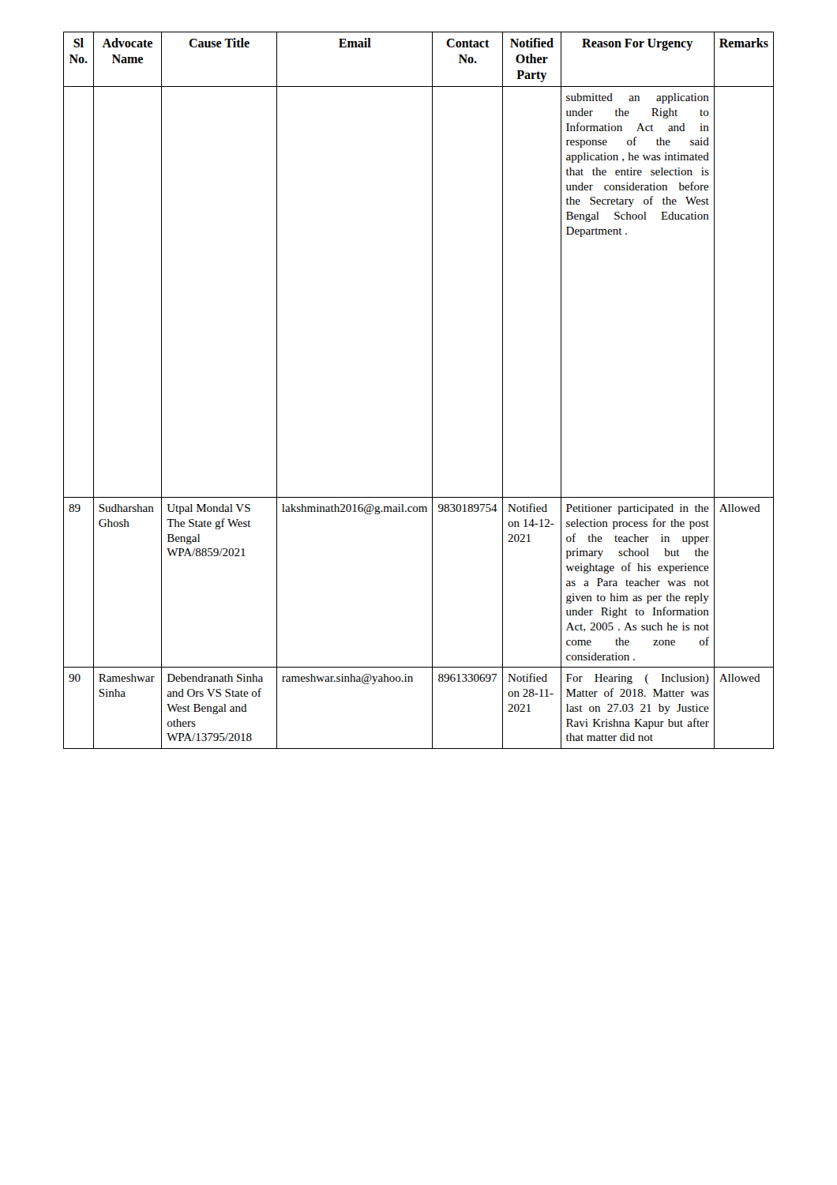| Sl No. | Advocate Name | Cause Title | Email | Contact No. | Notified Other Party | Reason For Urgency | Remarks |
| --- | --- | --- | --- | --- | --- | --- | --- |
| | | | | | | submitted an application under the Right to Information Act and in response of the said application , he was intimated that the entire selection is under consideration before the Secretary of the West Bengal School Education Department . | |
| 89 | Sudharshan Ghosh | Utpal Mondal VS The State gf West Bengal WPA/8859/2021 | lakshminath2016@g.mail.com | 9830189754 | Notified on 14-12-2021 | Petitioner participated in the selection process for the post of the teacher in upper primary school but the weightage of his experience as a Para teacher was not given to him as per the reply under Right to Information Act, 2005 . As such he is not come the zone of consideration . | Allowed |
| 90 | Rameshwar Sinha | Debendranath Sinha and Ors VS State of West Bengal and others WPA/13795/2018 | rameshwar.sinha@yahoo.in | 8961330697 | Notified on 28-11-2021 | For Hearing ( Inclusion) Matter of 2018. Matter was last on 27.03 21 by Justice Ravi Krishna Kapur but after that matter did not | Allowed |